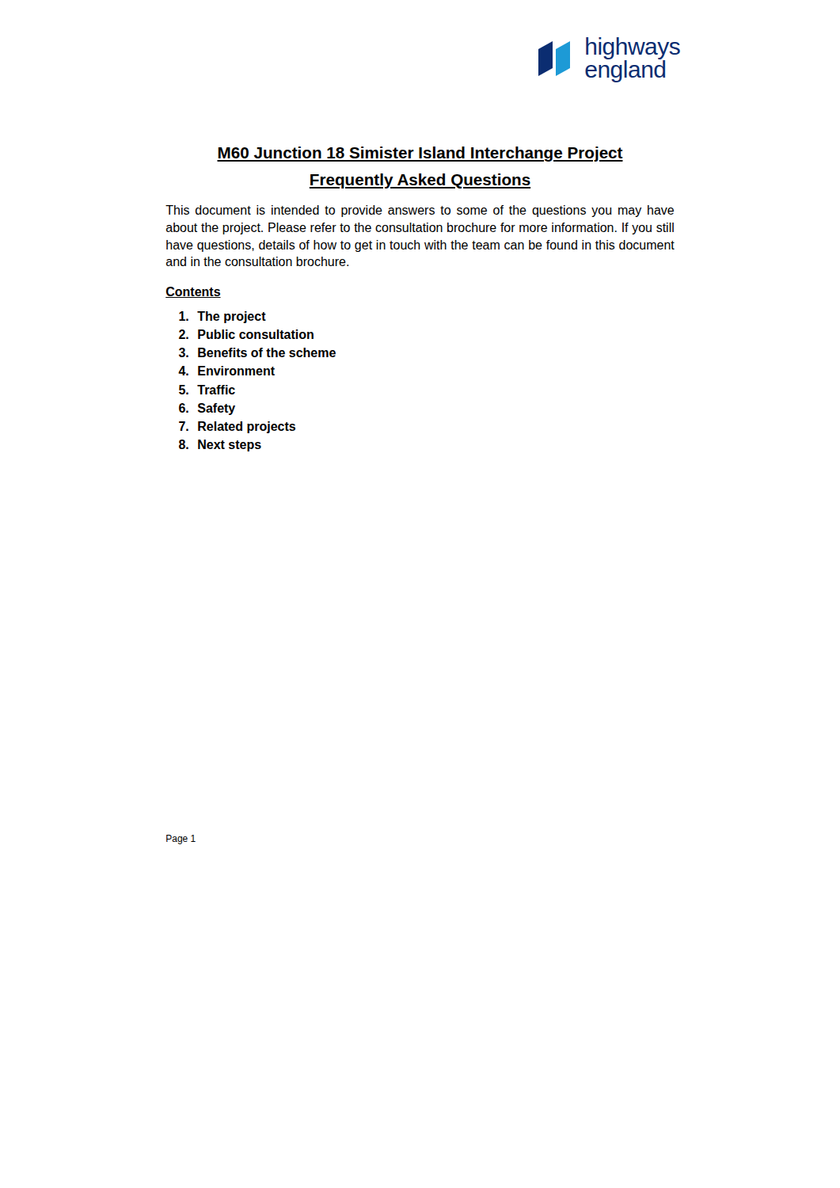highways england
M60 Junction 18 Simister Island Interchange Project
Frequently Asked Questions
This document is intended to provide answers to some of the questions you may have about the project. Please refer to the consultation brochure for more information. If you still have questions, details of how to get in touch with the team can be found in this document and in the consultation brochure.
Contents
The project
Public consultation
Benefits of the scheme
Environment
Traffic
Safety
Related projects
Next steps
Page 1